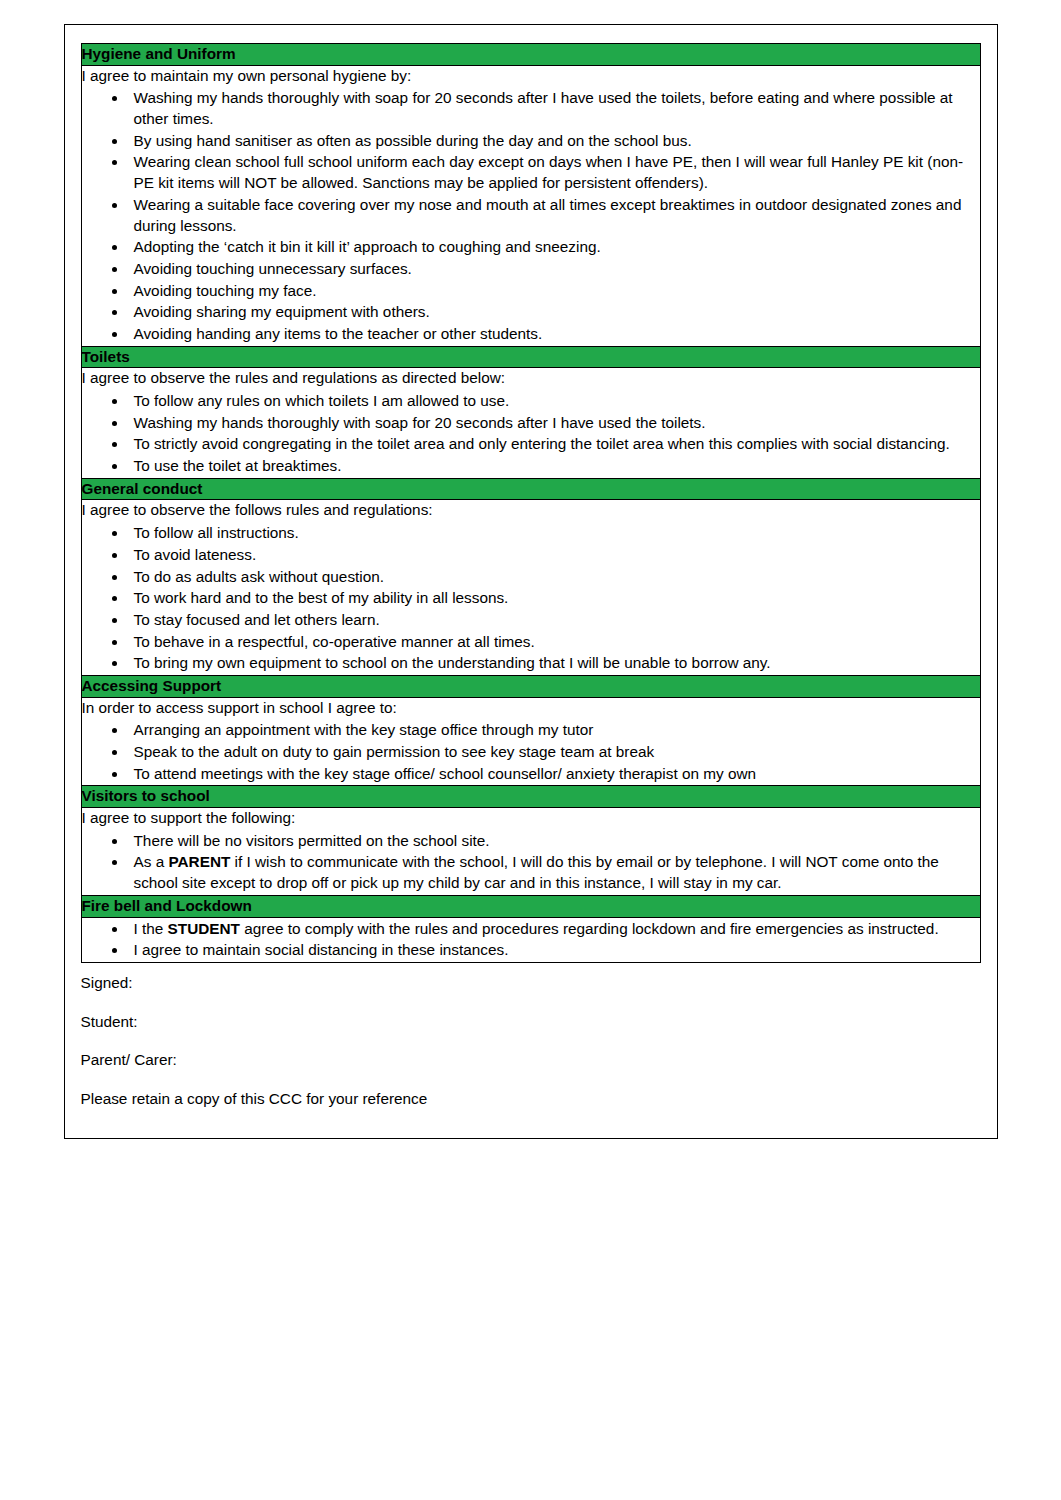| Hygiene and Uniform |
| I agree to maintain my own personal hygiene by: Washing my hands thoroughly with soap for 20 seconds after I have used the toilets, before eating and where possible at other times. By using hand sanitiser as often as possible during the day and on the school bus. Wearing clean school full school uniform each day except on days when I have PE, then I will wear full Hanley PE kit (non-PE kit items will NOT be allowed. Sanctions may be applied for persistent offenders). Wearing a suitable face covering over my nose and mouth at all times except breaktimes in outdoor designated zones and during lessons. Adopting the ‘catch it bin it kill it’ approach to coughing and sneezing. Avoiding touching unnecessary surfaces. Avoiding touching my face. Avoiding sharing my equipment with others. Avoiding handing any items to the teacher or other students. |
| Toilets |
| I agree to observe the rules and regulations as directed below: To follow any rules on which toilets I am allowed to use. Washing my hands thoroughly with soap for 20 seconds after I have used the toilets. To strictly avoid congregating in the toilet area and only entering the toilet area when this complies with social distancing. To use the toilet at breaktimes. |
| General conduct |
| I agree to observe the follows rules and regulations: To follow all instructions. To avoid lateness. To do as adults ask without question. To work hard and to the best of my ability in all lessons. To stay focused and let others learn. To behave in a respectful, co-operative manner at all times. To bring my own equipment to school on the understanding that I will be unable to borrow any. |
| Accessing Support |
| In order to access support in school I agree to: Arranging an appointment with the key stage office through my tutor Speak to the adult on duty to gain permission to see key stage team at break To attend meetings with the key stage office/ school counsellor/ anxiety therapist on my own |
| Visitors to school |
| I agree to support the following: There will be no visitors permitted on the school site. As a PARENT if I wish to communicate with the school, I will do this by email or by telephone. I will NOT come onto the school site except to drop off or pick up my child by car and in this instance, I will stay in my car. |
| Fire bell and Lockdown |
| I the STUDENT agree to comply with the rules and procedures regarding lockdown and fire emergencies as instructed. I agree to maintain social distancing in these instances. |
Signed:
Student:
Parent/ Carer:
Please retain a copy of this CCC for your reference